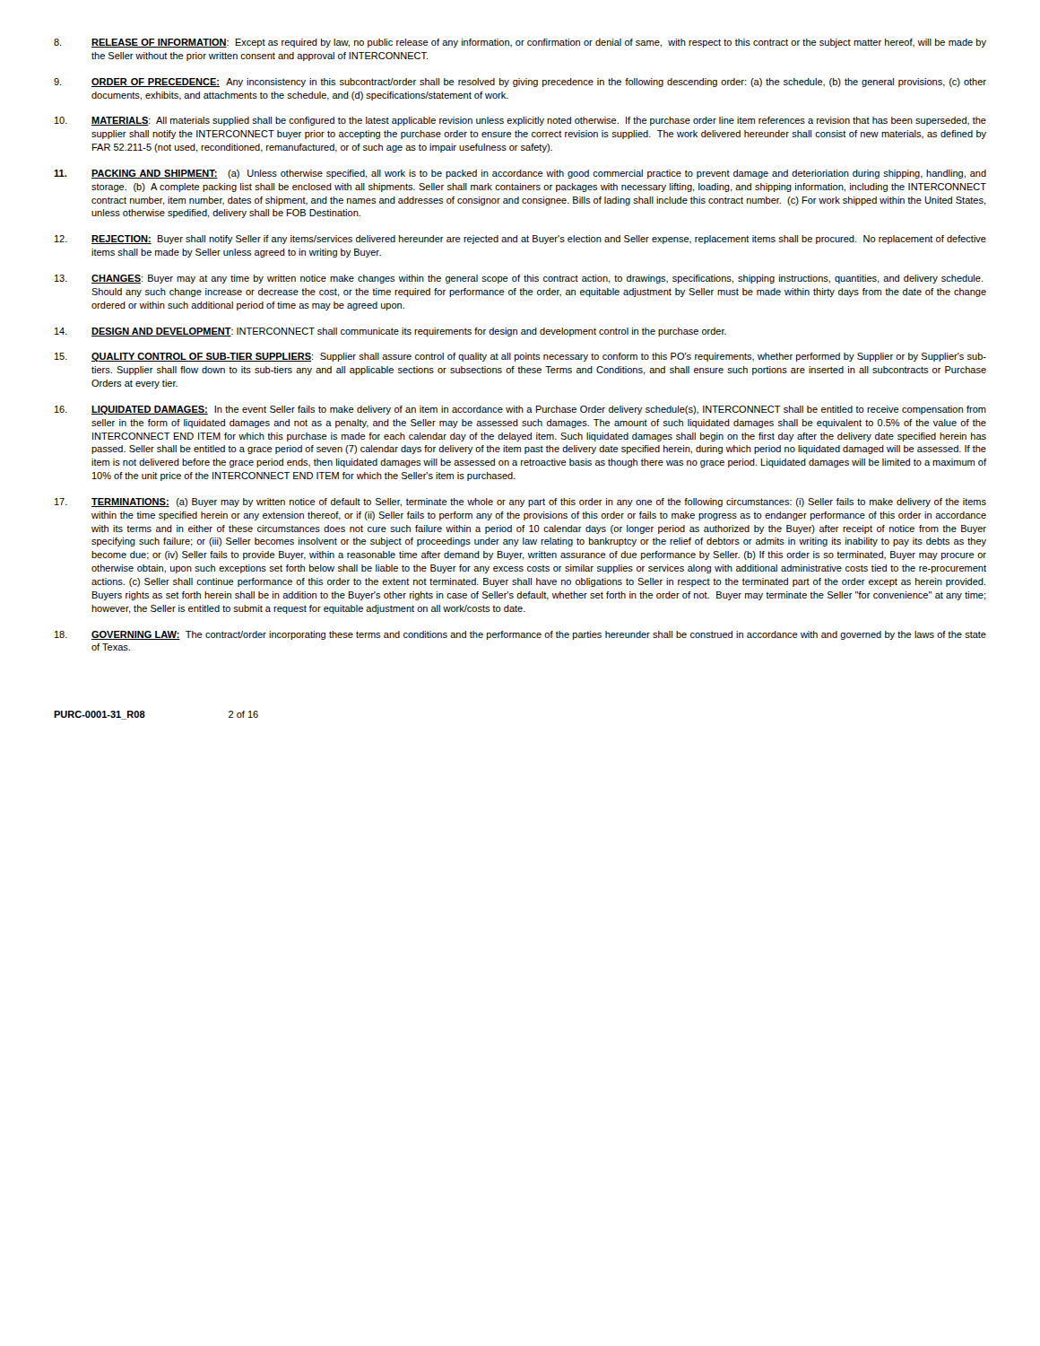8. RELEASE OF INFORMATION: Except as required by law, no public release of any information, or confirmation or denial of same, with respect to this contract or the subject matter hereof, will be made by the Seller without the prior written consent and approval of INTERCONNECT.
9. ORDER OF PRECEDENCE: Any inconsistency in this subcontract/order shall be resolved by giving precedence in the following descending order: (a) the schedule, (b) the general provisions, (c) other documents, exhibits, and attachments to the schedule, and (d) specifications/statement of work.
10. MATERIALS: All materials supplied shall be configured to the latest applicable revision unless explicitly noted otherwise. If the purchase order line item references a revision that has been superseded, the supplier shall notify the INTERCONNECT buyer prior to accepting the purchase order to ensure the correct revision is supplied. The work delivered hereunder shall consist of new materials, as defined by FAR 52.211-5 (not used, reconditioned, remanufactured, or of such age as to impair usefulness or safety).
11. PACKING AND SHIPMENT: (a) Unless otherwise specified, all work is to be packed in accordance with good commercial practice to prevent damage and deterioriation during shipping, handling, and storage. (b) A complete packing list shall be enclosed with all shipments. Seller shall mark containers or packages with necessary lifting, loading, and shipping information, including the INTERCONNECT contract number, item number, dates of shipment, and the names and addresses of consignor and consignee. Bills of lading shall include this contract number. (c) For work shipped within the United States, unless otherwise spedified, delivery shall be FOB Destination.
12. REJECTION: Buyer shall notify Seller if any items/services delivered hereunder are rejected and at Buyer's election and Seller expense, replacement items shall be procured. No replacement of defective items shall be made by Seller unless agreed to in writing by Buyer.
13. CHANGES: Buyer may at any time by written notice make changes within the general scope of this contract action, to drawings, specifications, shipping instructions, quantities, and delivery schedule. Should any such change increase or decrease the cost, or the time required for performance of the order, an equitable adjustment by Seller must be made within thirty days from the date of the change ordered or within such additional period of time as may be agreed upon.
14. DESIGN AND DEVELOPMENT: INTERCONNECT shall communicate its requirements for design and development control in the purchase order.
15. QUALITY CONTROL OF SUB-TIER SUPPLIERS: Supplier shall assure control of quality at all points necessary to conform to this PO's requirements, whether performed by Supplier or by Supplier's sub-tiers. Supplier shall flow down to its sub-tiers any and all applicable sections or subsections of these Terms and Conditions, and shall ensure such portions are inserted in all subcontracts or Purchase Orders at every tier.
16. LIQUIDATED DAMAGES: In the event Seller fails to make delivery of an item in accordance with a Purchase Order delivery schedule(s), INTERCONNECT shall be entitled to receive compensation from seller in the form of liquidated damages and not as a penalty, and the Seller may be assessed such damages. The amount of such liquidated damages shall be equivalent to 0.5% of the value of the INTERCONNECT END ITEM for which this purchase is made for each calendar day of the delayed item. Such liquidated damages shall begin on the first day after the delivery date specified herein has passed. Seller shall be entitled to a grace period of seven (7) calendar days for delivery of the item past the delivery date specified herein, during which period no liquidated damaged will be assessed. If the item is not delivered before the grace period ends, then liquidated damages will be assessed on a retroactive basis as though there was no grace period. Liquidated damages will be limited to a maximum of 10% of the unit price of the INTERCONNECT END ITEM for which the Seller's item is purchased.
17. TERMINATIONS: (a) Buyer may by written notice of default to Seller, terminate the whole or any part of this order in any one of the following circumstances: (i) Seller fails to make delivery of the items within the time specified herein or any extension thereof, or if (ii) Seller fails to perform any of the provisions of this order or fails to make progress as to endanger performance of this order in accordance with its terms and in either of these circumstances does not cure such failure within a period of 10 calendar days (or longer period as authorized by the Buyer) after receipt of notice from the Buyer specifying such failure; or (iii) Seller becomes insolvent or the subject of proceedings under any law relating to bankruptcy or the relief of debtors or admits in writing its inability to pay its debts as they become due; or (iv) Seller fails to provide Buyer, within a reasonable time after demand by Buyer, written assurance of due performance by Seller. (b) If this order is so terminated, Buyer may procure or otherwise obtain, upon such exceptions set forth below shall be liable to the Buyer for any excess costs or similar supplies or services along with additional administrative costs tied to the re-procurement actions. (c) Seller shall continue performance of this order to the extent not terminated. Buyer shall have no obligations to Seller in respect to the terminated part of the order except as herein provided. Buyers rights as set forth herein shall be in addition to the Buyer's other rights in case of Seller's default, whether set forth in the order of not. Buyer may terminate the Seller "for convenience" at any time; however, the Seller is entitled to submit a request for equitable adjustment on all work/costs to date.
18. GOVERNING LAW: The contract/order incorporating these terms and conditions and the performance of the parties hereunder shall be construed in accordance with and governed by the laws of the state of Texas.
PURC-0001-31_R08 2 of 16